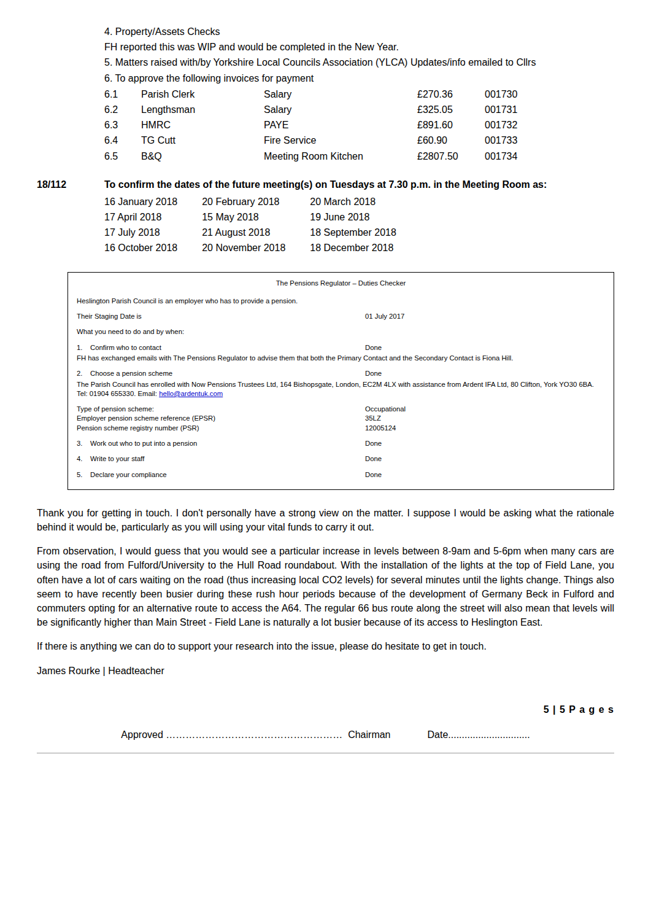4. Property/Assets Checks
FH reported this was WIP and would be completed in the New Year.
5. Matters raised with/by Yorkshire Local Councils Association (YLCA) Updates/info emailed to Cllrs
6. To approve the following invoices for payment
| 6.1 | Parish Clerk | Salary | £270.36 | 001730 |
| 6.2 | Lengthsman | Salary | £325.05 | 001731 |
| 6.3 | HMRC | PAYE | £891.60 | 001732 |
| 6.4 | TG Cutt | Fire Service | £60.90 | 001733 |
| 6.5 | B&Q | Meeting Room Kitchen | £2807.50 | 001734 |
18/112
To confirm the dates of the future meeting(s) on Tuesdays at 7.30 p.m. in the Meeting Room as:
| 16 January 2018 | 20 February 2018 | 20 March 2018 |
| 17 April 2018 | 15 May 2018 | 19 June 2018 |
| 17 July 2018 | 21 August 2018 | 18 September 2018 |
| 16 October 2018 | 20 November 2018 | 18 December 2018 |
The Pensions Regulator – Duties Checker
Heslington Parish Council is an employer who has to provide a pension.
Their Staging Date is
01 July 2017
What you need to do and by when:
1.
Confirm who to contact
Done
FH has exchanged emails with The Pensions Regulator to advise them that both the Primary Contact and the Secondary Contact is Fiona Hill.
2.
Choose a pension scheme
Done
The Parish Council has enrolled with Now Pensions Trustees Ltd, 164 Bishopsgate, London, EC2M 4LX with assistance from Ardent IFA Ltd, 80 Clifton, York YO30 6BA. Tel: 01904 655330. Email: hello@ardentuk.com
Type of pension scheme:
Occupational
Employer pension scheme reference (EPSR)
35LZ
Pension scheme registry number (PSR)
12005124
3.
Work out who to put into a pension
Done
4.
Write to your staff
Done
5.
Declare your compliance
Done
Thank you for getting in touch. I don't personally have a strong view on the matter. I suppose I would be asking what the rationale behind it would be, particularly as you will using your vital funds to carry it out.
From observation, I would guess that you would see a particular increase in levels between 8-9am and 5-6pm when many cars are using the road from Fulford/University to the Hull Road roundabout. With the installation of the lights at the top of Field Lane, you often have a lot of cars waiting on the road (thus increasing local CO2 levels) for several minutes until the lights change. Things also seem to have recently been busier during these rush hour periods because of the development of Germany Beck in Fulford and commuters opting for an alternative route to access the A64. The regular 66 bus route along the street will also mean that levels will be significantly higher than Main Street - Field Lane is naturally a lot busier because of its access to Heslington East.
If there is anything we can do to support your research into the issue, please do hesitate to get in touch.
James Rourke | Headteacher
5 | 5 P a g e s
Approved ……………………………………………… Chairman Date..............................